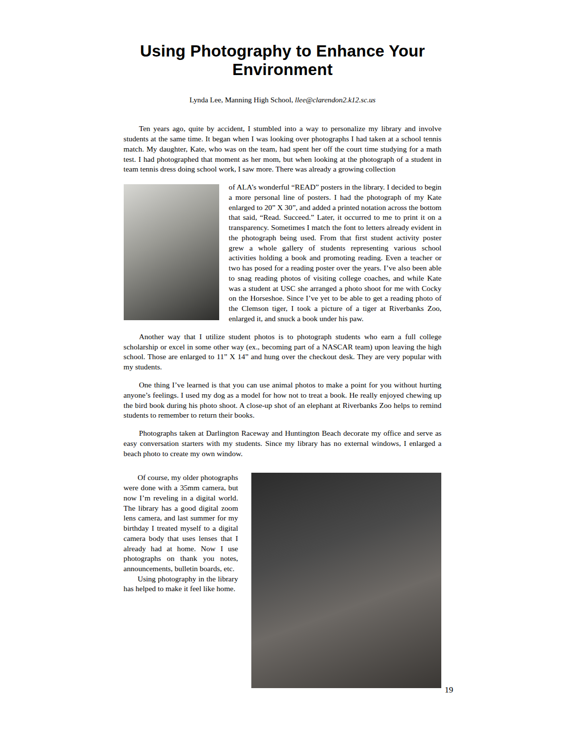Using Photography to Enhance Your Environment
Lynda Lee, Manning High School, llee@clarendon2.k12.sc.us
Ten years ago, quite by accident, I stumbled into a way to personalize my library and involve students at the same time. It began when I was looking over photographs I had taken at a school tennis match. My daughter, Kate, who was on the team, had spent her off the court time studying for a math test. I had photographed that moment as her mom, but when looking at the photograph of a student in team tennis dress doing school work, I saw more. There was already a growing collection
of ALA’s wonderful “READ” posters in the library. I decided to begin a more personal line of posters. I had the photograph of my Kate enlarged to 20” X 30”, and added a printed notation across the bottom that said, “Read. Succeed.” Later, it occurred to me to print it on a transparency. Sometimes I match the font to letters already evident in the photograph being used. From that first student activity poster grew a whole gallery of students representing various school activities holding a book and promoting reading. Even a teacher or two has posed for a reading poster over the years. I’ve also been able to snag reading photos of visiting college coaches, and while Kate was a student at USC she arranged a photo shoot for me with Cocky on the Horseshoe. Since I’ve yet to be able to get a reading photo of the Clemson tiger, I took a picture of a tiger at Riverbanks Zoo, enlarged it, and snuck a book under his paw.
Another way that I utilize student photos is to photograph students who earn a full college scholarship or excel in some other way (ex., becoming part of a NASCAR team) upon leaving the high school. Those are enlarged to 11” X 14” and hung over the checkout desk. They are very popular with my students.
One thing I’ve learned is that you can use animal photos to make a point for you without hurting anyone’s feelings. I used my dog as a model for how not to treat a book. He really enjoyed chewing up the bird book during his photo shoot. A close-up shot of an elephant at Riverbanks Zoo helps to remind students to remember to return their books.
Photographs taken at Darlington Raceway and Huntington Beach decorate my office and serve as easy conversation starters with my students. Since my library has no external windows, I enlarged a beach photo to create my own window.
Of course, my older photographs were done with a 35mm camera, but now I’m reveling in a digital world. The library has a good digital zoom lens camera, and last summer for my birthday I treated myself to a digital camera body that uses lenses that I already had at home. Now I use photographs on thank you notes, announcements, bulletin boards, etc.
Using photography in the library has helped to make it feel like home.
19